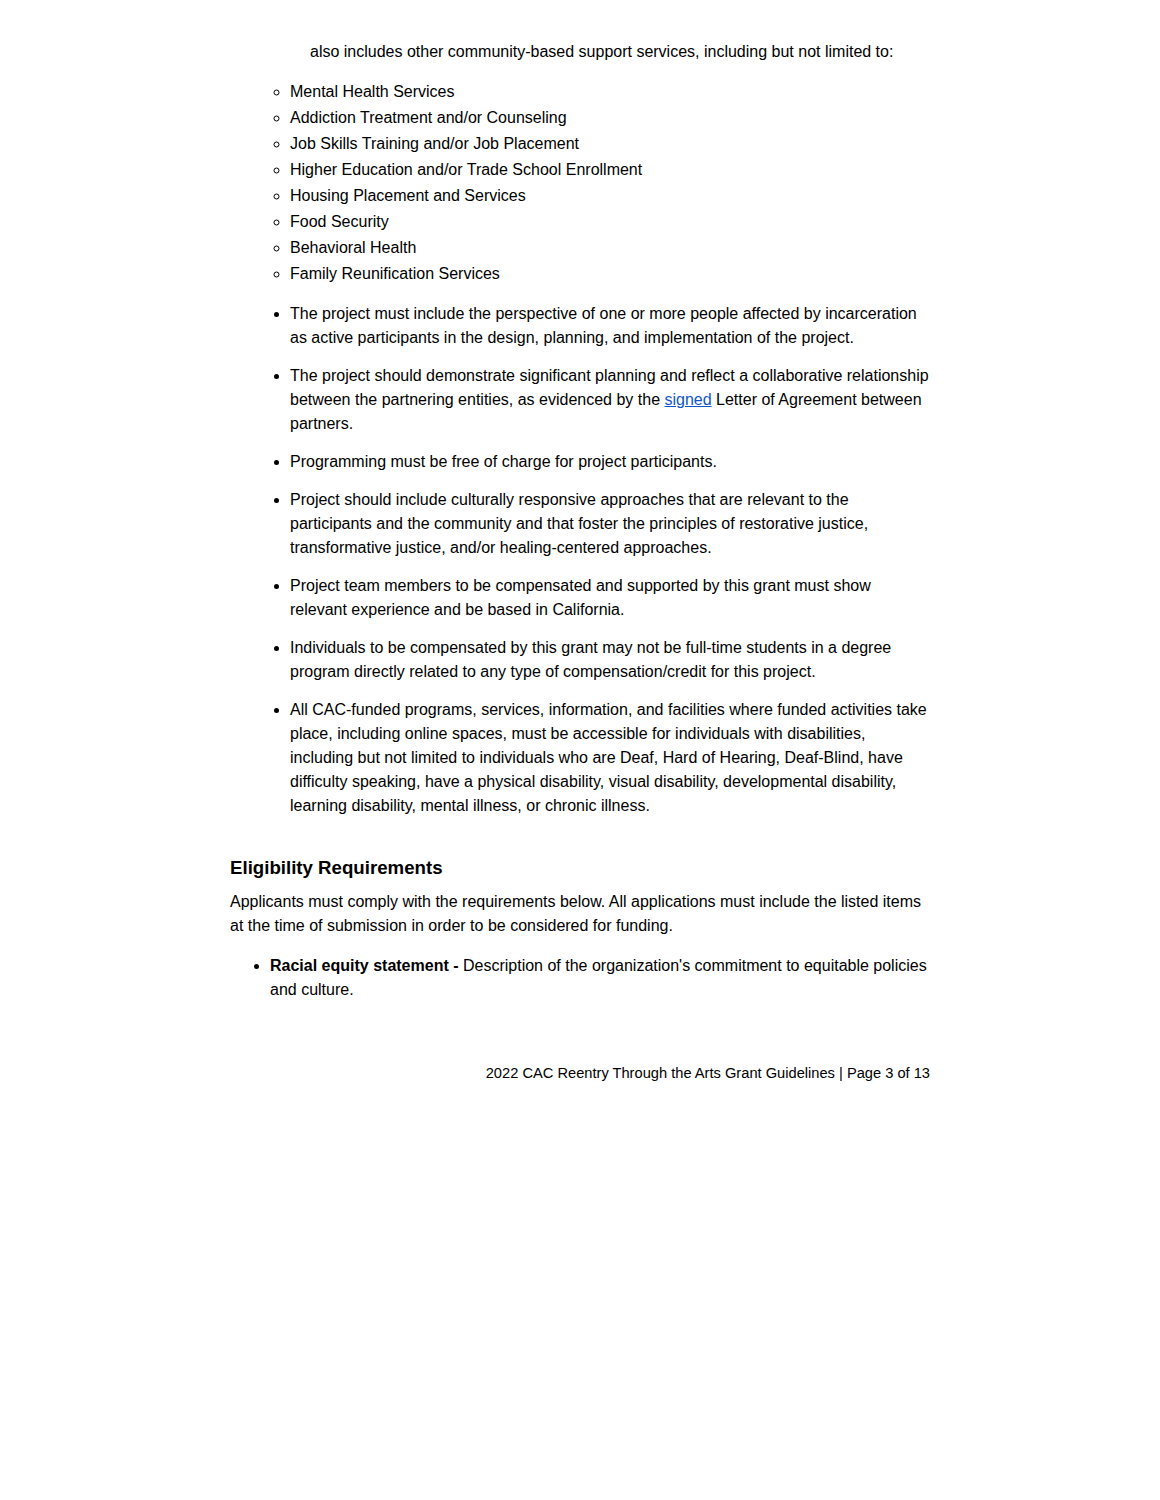also includes other community-based support services, including but not limited to:
Mental Health Services
Addiction Treatment and/or Counseling
Job Skills Training and/or Job Placement
Higher Education and/or Trade School Enrollment
Housing Placement and Services
Food Security
Behavioral Health
Family Reunification Services
The project must include the perspective of one or more people affected by incarceration as active participants in the design, planning, and implementation of the project.
The project should demonstrate significant planning and reflect a collaborative relationship between the partnering entities, as evidenced by the signed Letter of Agreement between partners.
Programming must be free of charge for project participants.
Project should include culturally responsive approaches that are relevant to the participants and the community and that foster the principles of restorative justice, transformative justice, and/or healing-centered approaches.
Project team members to be compensated and supported by this grant must show relevant experience and be based in California.
Individuals to be compensated by this grant may not be full-time students in a degree program directly related to any type of compensation/credit for this project.
All CAC-funded programs, services, information, and facilities where funded activities take place, including online spaces, must be accessible for individuals with disabilities, including but not limited to individuals who are Deaf, Hard of Hearing, Deaf-Blind, have difficulty speaking, have a physical disability, visual disability, developmental disability, learning disability, mental illness, or chronic illness.
Eligibility Requirements
Applicants must comply with the requirements below. All applications must include the listed items at the time of submission in order to be considered for funding.
Racial equity statement - Description of the organization's commitment to equitable policies and culture.
2022 CAC Reentry Through the Arts Grant Guidelines | Page 3 of 13